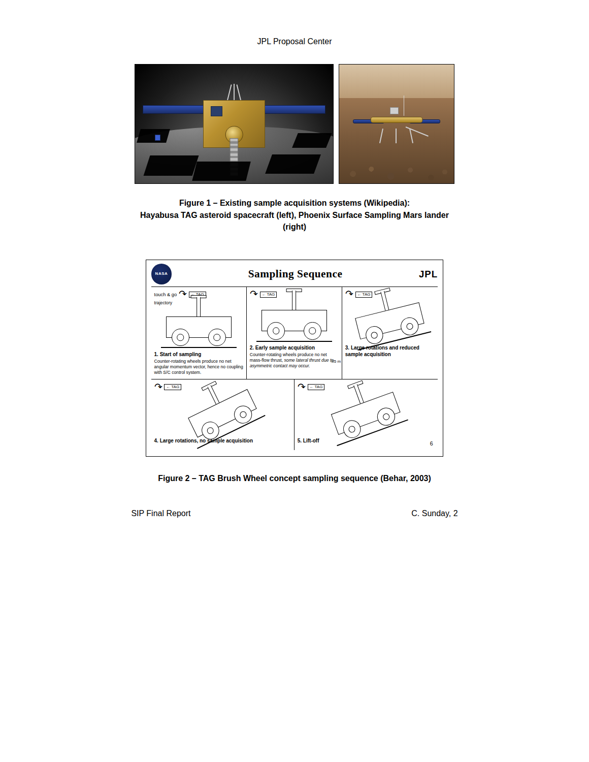JPL Proposal Center
Figure 1 – Existing sample acquisition systems (Wikipedia):
Hayabusa TAG asteroid spacecraft (left), Phoenix Surface Sampling Mars lander (right)
NASA
Sampling Sequence
JPL
touch & go ↷ ← TAG
trajectory
1. Start of sampling
Counter-rotating wheels produce no net angular momentum vector, hence no coupling with S/C control system.
↷ ← TAG
.05 m
2. Early sample acquisition
Counter-rotating wheels produce no net mass-flow thrust, some lateral thrust due to asymmetric contact may occur.
↷ ← TAG
3. Large rotations and reduced sample acquisition
↷ ← TAG
4. Large rotations, no sample acquisition
↷ ← TAG
5. Lift-off
6
Figure 2 – TAG Brush Wheel concept sampling sequence (Behar, 2003)
SIP Final Report
C. Sunday, 2